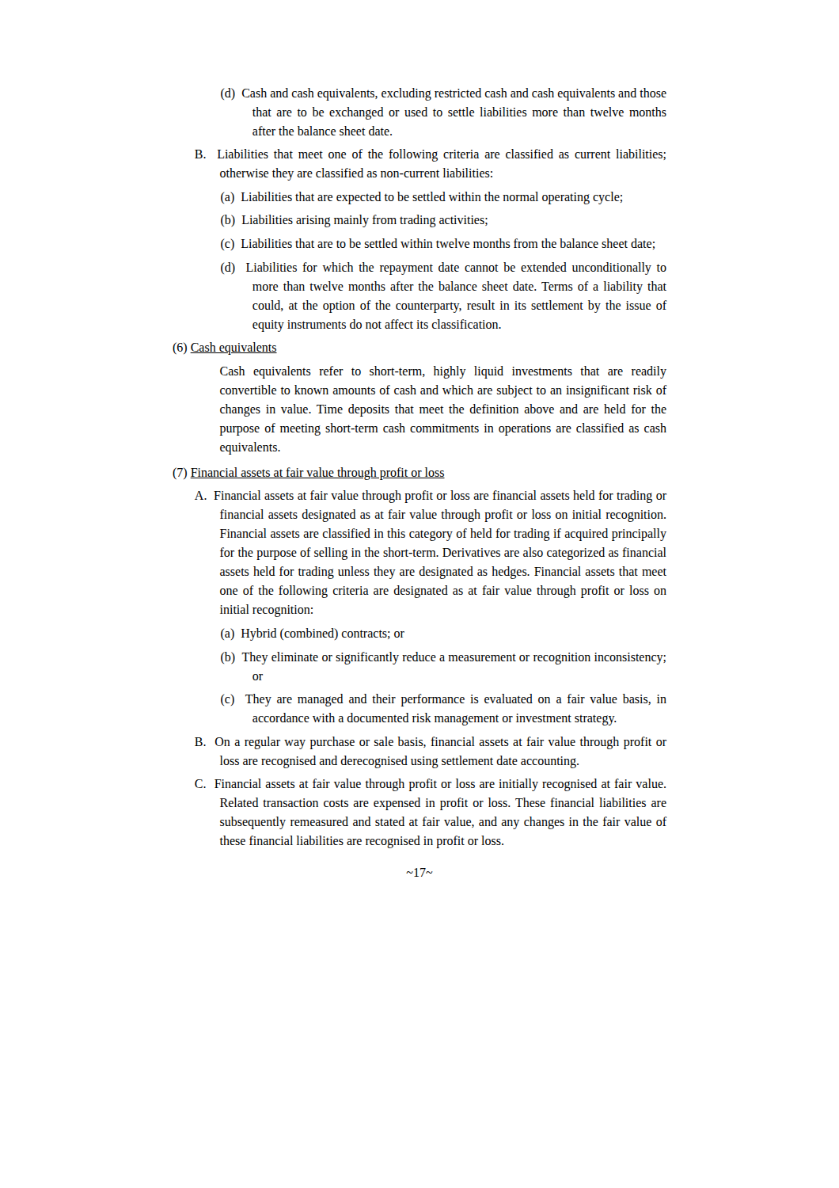(d) Cash and cash equivalents, excluding restricted cash and cash equivalents and those that are to be exchanged or used to settle liabilities more than twelve months after the balance sheet date.
B. Liabilities that meet one of the following criteria are classified as current liabilities; otherwise they are classified as non-current liabilities:
(a) Liabilities that are expected to be settled within the normal operating cycle;
(b) Liabilities arising mainly from trading activities;
(c) Liabilities that are to be settled within twelve months from the balance sheet date;
(d) Liabilities for which the repayment date cannot be extended unconditionally to more than twelve months after the balance sheet date. Terms of a liability that could, at the option of the counterparty, result in its settlement by the issue of equity instruments do not affect its classification.
(6) Cash equivalents
Cash equivalents refer to short-term, highly liquid investments that are readily convertible to known amounts of cash and which are subject to an insignificant risk of changes in value. Time deposits that meet the definition above and are held for the purpose of meeting short-term cash commitments in operations are classified as cash equivalents.
(7) Financial assets at fair value through profit or loss
A. Financial assets at fair value through profit or loss are financial assets held for trading or financial assets designated as at fair value through profit or loss on initial recognition. Financial assets are classified in this category of held for trading if acquired principally for the purpose of selling in the short-term. Derivatives are also categorized as financial assets held for trading unless they are designated as hedges. Financial assets that meet one of the following criteria are designated as at fair value through profit or loss on initial recognition:
(a) Hybrid (combined) contracts; or
(b) They eliminate or significantly reduce a measurement or recognition inconsistency; or
(c) They are managed and their performance is evaluated on a fair value basis, in accordance with a documented risk management or investment strategy.
B. On a regular way purchase or sale basis, financial assets at fair value through profit or loss are recognised and derecognised using settlement date accounting.
C. Financial assets at fair value through profit or loss are initially recognised at fair value. Related transaction costs are expensed in profit or loss. These financial liabilities are subsequently remeasured and stated at fair value, and any changes in the fair value of these financial liabilities are recognised in profit or loss.
~17~